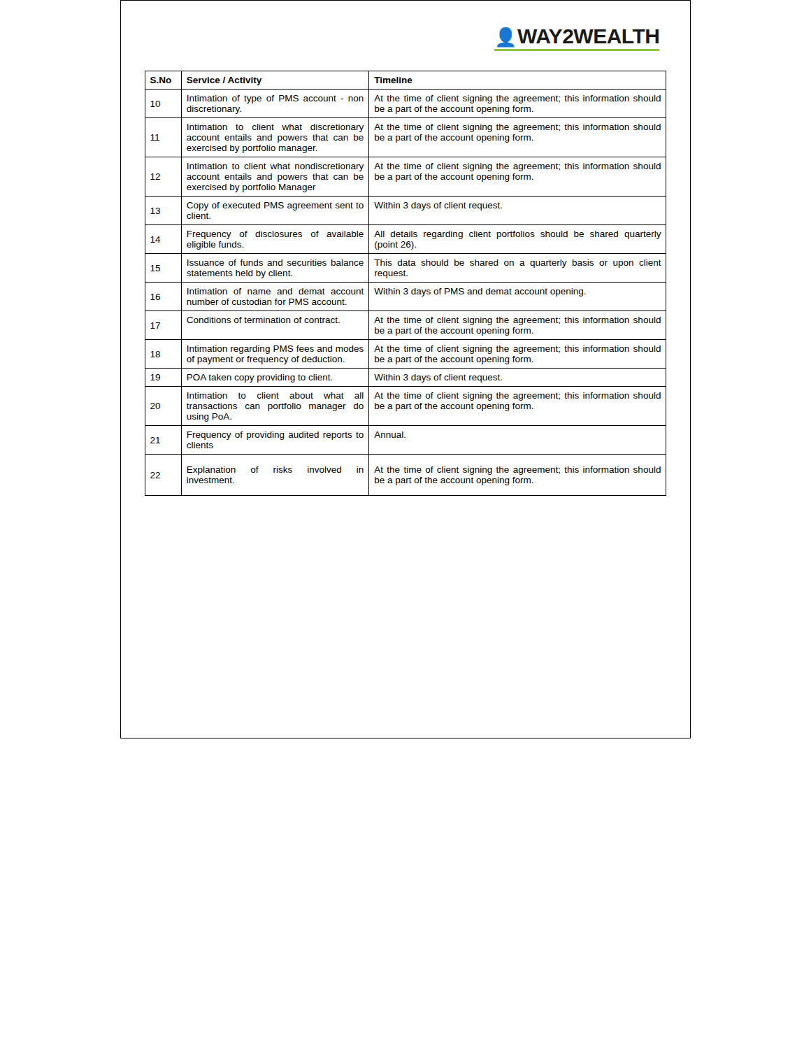👤WAY2WEALTH
| S.No | Service / Activity | Timeline |
| --- | --- | --- |
| 10 | Intimation of type of PMS account - non discretionary. | At the time of client signing the agreement; this information should be a part of the account opening form. |
| 11 | Intimation to client what discretionary account entails and powers that can be exercised by portfolio manager. | At the time of client signing the agreement; this information should be a part of the account opening form. |
| 12 | Intimation to client what nondiscretionary account entails and powers that can be exercised by portfolio Manager | At the time of client signing the agreement; this information should be a part of the account opening form. |
| 13 | Copy of executed PMS agreement sent to client. | Within 3 days of client request. |
| 14 | Frequency of disclosures of available eligible funds. | All details regarding client portfolios should be shared quarterly (point 26). |
| 15 | Issuance of funds and securities balance statements held by client. | This data should be shared on a quarterly basis or upon client request. |
| 16 | Intimation of name and demat account number of custodian for PMS account. | Within 3 days of PMS and demat account opening. |
| 17 | Conditions of termination of contract. | At the time of client signing the agreement; this information should be a part of the account opening form. |
| 18 | Intimation regarding PMS fees and modes of payment or frequency of deduction. | At the time of client signing the agreement; this information should be a part of the account opening form. |
| 19 | POA taken copy providing to client. | Within 3 days of client request. |
| 20 | Intimation to client about what all transactions can portfolio manager do using PoA. | At the time of client signing the agreement; this information should be a part of the account opening form. |
| 21 | Frequency of providing audited reports to clients | Annual. |
| 22 | Explanation of risks involved in investment. | At the time of client signing the agreement; this information should be a part of the account opening form. |